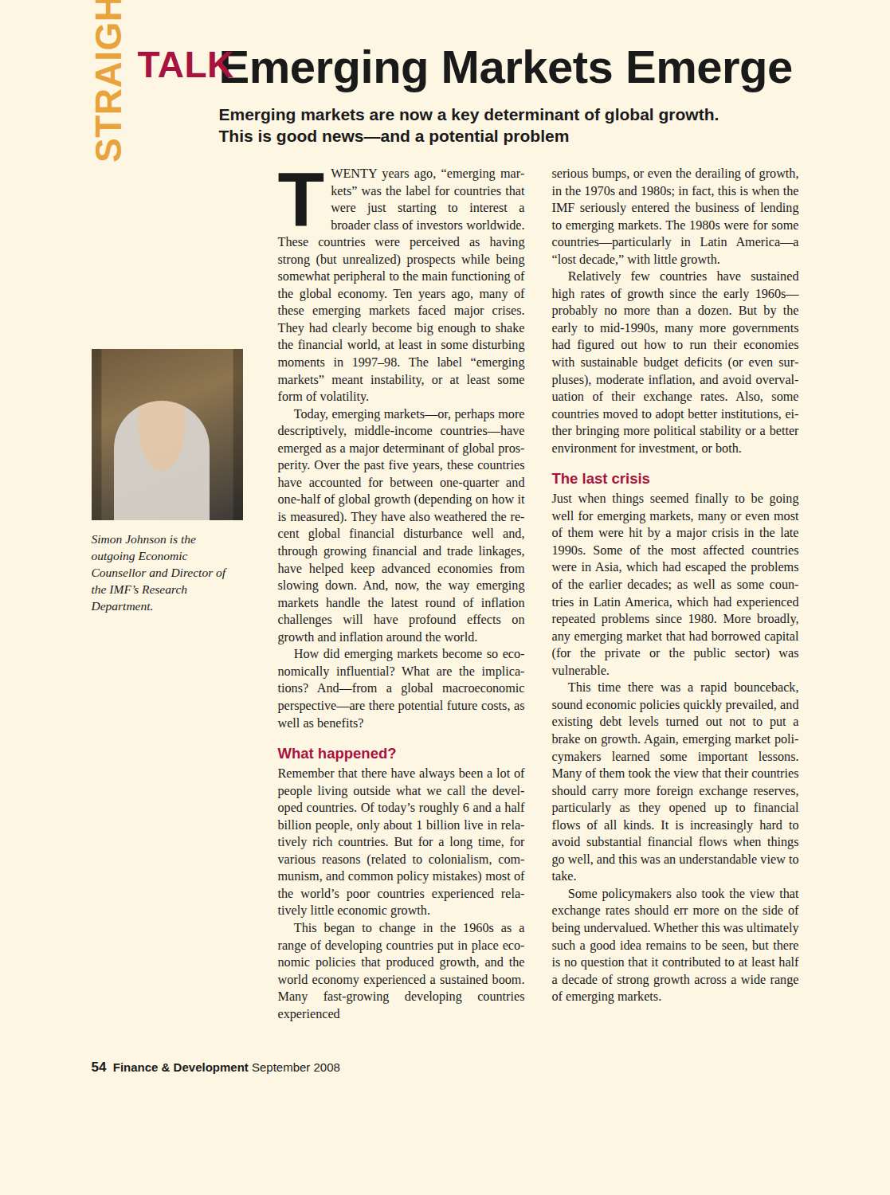STRAIGHT
TALK
Emerging Markets Emerge
Emerging markets are now a key determinant of global growth.
This is good news—and a potential problem
Simon Johnson is the outgoing Economic Counsellor and Director of the IMF’s Research Department.
TWENTY years ago, “emerging markets” was the label for countries that were just starting to interest a broader class of investors worldwide. These countries were perceived as having strong (but unrealized) prospects while being somewhat peripheral to the main functioning of the global economy. Ten years ago, many of these emerging markets faced major crises. They had clearly become big enough to shake the financial world, at least in some disturbing moments in 1997–98. The label “emerging markets” meant instability, or at least some form of volatility.
Today, emerging markets—or, perhaps more descriptively, middle-income countries—have emerged as a major determinant of global prosperity. Over the past five years, these countries have accounted for between one-quarter and one-half of global growth (depending on how it is measured). They have also weathered the recent global financial disturbance well and, through growing financial and trade linkages, have helped keep advanced economies from slowing down. And, now, the way emerging markets handle the latest round of inflation challenges will have profound effects on growth and inflation around the world.
How did emerging markets become so economically influential? What are the implications? And—from a global macroeconomic perspective—are there potential future costs, as well as benefits?
What happened?
Remember that there have always been a lot of people living outside what we call the developed countries. Of today’s roughly 6 and a half billion people, only about 1 billion live in relatively rich countries. But for a long time, for various reasons (related to colonialism, communism, and common policy mistakes) most of the world’s poor countries experienced relatively little economic growth.
This began to change in the 1960s as a range of developing countries put in place economic policies that produced growth, and the world economy experienced a sustained boom. Many fast-growing developing countries experienced
serious bumps, or even the derailing of growth, in the 1970s and 1980s; in fact, this is when the IMF seriously entered the business of lending to emerging markets. The 1980s were for some countries—particularly in Latin America—a “lost decade,” with little growth.
Relatively few countries have sustained high rates of growth since the early 1960s—probably no more than a dozen. But by the early to mid-1990s, many more governments had figured out how to run their economies with sustainable budget deficits (or even surpluses), moderate inflation, and avoid overvaluation of their exchange rates. Also, some countries moved to adopt better institutions, either bringing more political stability or a better environment for investment, or both.
The last crisis
Just when things seemed finally to be going well for emerging markets, many or even most of them were hit by a major crisis in the late 1990s. Some of the most affected countries were in Asia, which had escaped the problems of the earlier decades; as well as some countries in Latin America, which had experienced repeated problems since 1980. More broadly, any emerging market that had borrowed capital (for the private or the public sector) was vulnerable.
This time there was a rapid bounceback, sound economic policies quickly prevailed, and existing debt levels turned out not to put a brake on growth. Again, emerging market policymakers learned some important lessons. Many of them took the view that their countries should carry more foreign exchange reserves, particularly as they opened up to financial flows of all kinds. It is increasingly hard to avoid substantial financial flows when things go well, and this was an understandable view to take.
Some policymakers also took the view that exchange rates should err more on the side of being undervalued. Whether this was ultimately such a good idea remains to be seen, but there is no question that it contributed to at least half a decade of strong growth across a wide range of emerging markets.
54 Finance & Development September 2008